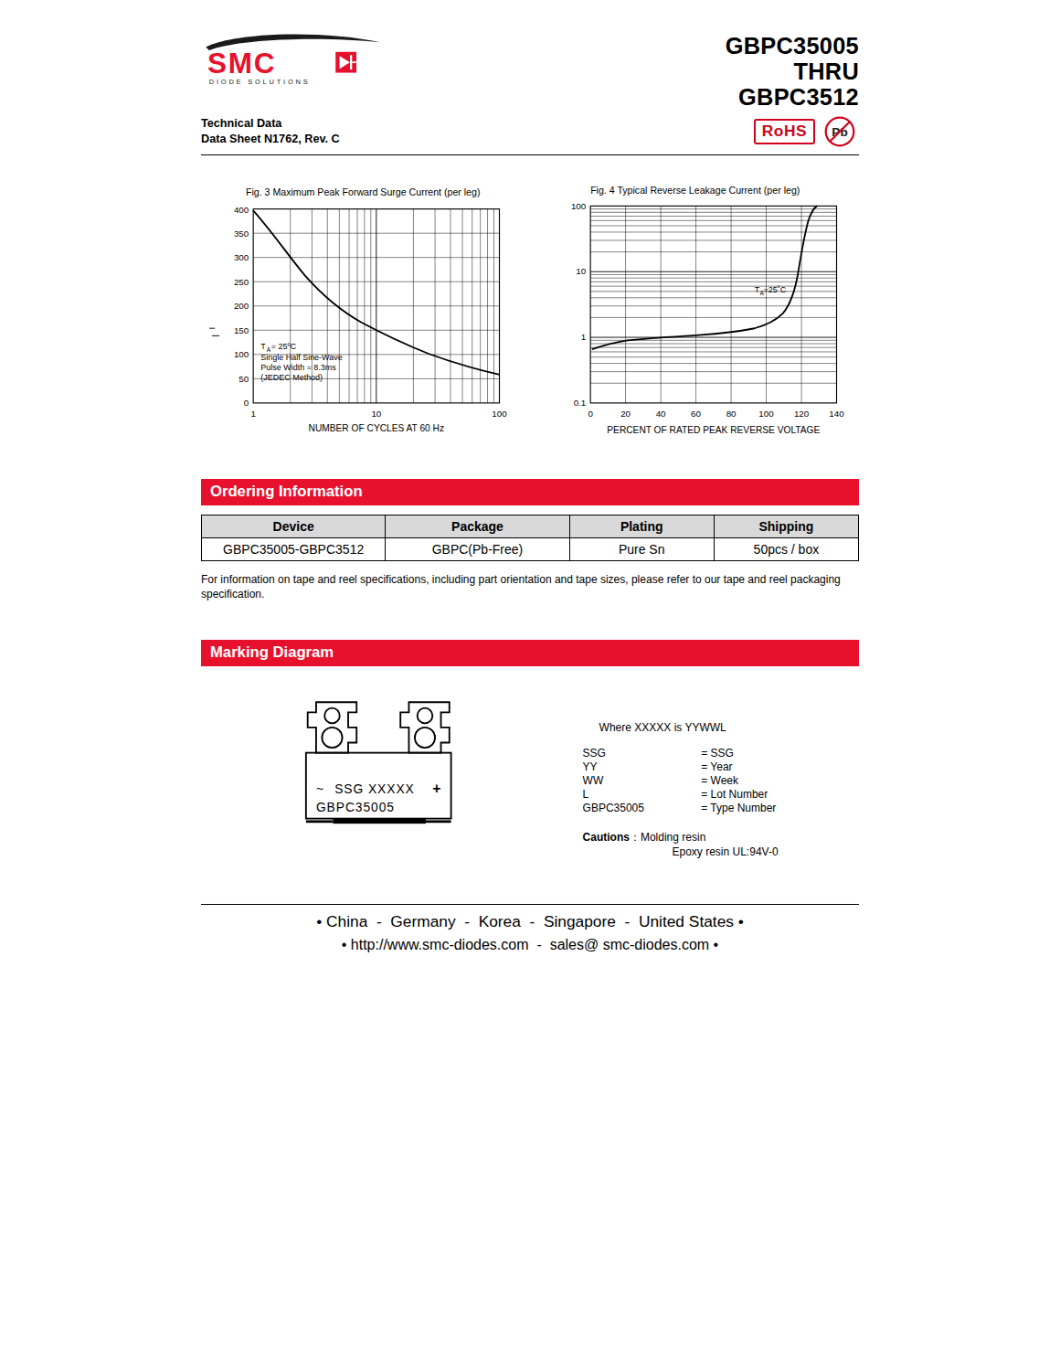SMC DIODE SOLUTIONS
GBPC35005
THRU
GBPC3512
Technical Data
Data Sheet N1762, Rev. C
RoHS Pb
Fig. 3 Maximum Peak Forward Surge Current (per leg) I I , PEAK FORWARD SURGE CURRENT (A) FSM I 400 350 300 250 200 150 100 50 0 1 10 100 NUMBER OF CYCLES AT 60 Hz T A = 25ºC Single Half Sine-Wave Pulse Width = 8.3ms (JEDEC Method)
Fig. 4 Typical Reverse Leakage Current (per leg) INSTANTANEOUS REVERSE CURRENT, MICROAMPERES 100 10 1 0.1 0 20 40 60 80 100 120 140 PERCENT OF RATED PEAK REVERSE VOLTAGE T A =25˚C
Ordering Information
| Device | Package | Plating | Shipping |
| --- | --- | --- | --- |
| GBPC35005-GBPC3512 | GBPC(Pb-Free) | Pure Sn | 50pcs / box |
For information on tape and reel specifications, including part orientation and tape sizes, please refer to our tape and reel packaging specification.
Marking Diagram
~ SSG XXXXX + GBPC35005
Where XXXXX is YYWWL
| SSG | = SSG |
| YY | = Year |
| WW | = Week |
| L | = Lot Number |
| GBPC35005 | = Type Number |
Cautions：Molding resin Epoxy resin UL:94V-0
• China - Germany - Korea - Singapore - United States •
• http://www.smc-diodes.com - sales@ smc-diodes.com •